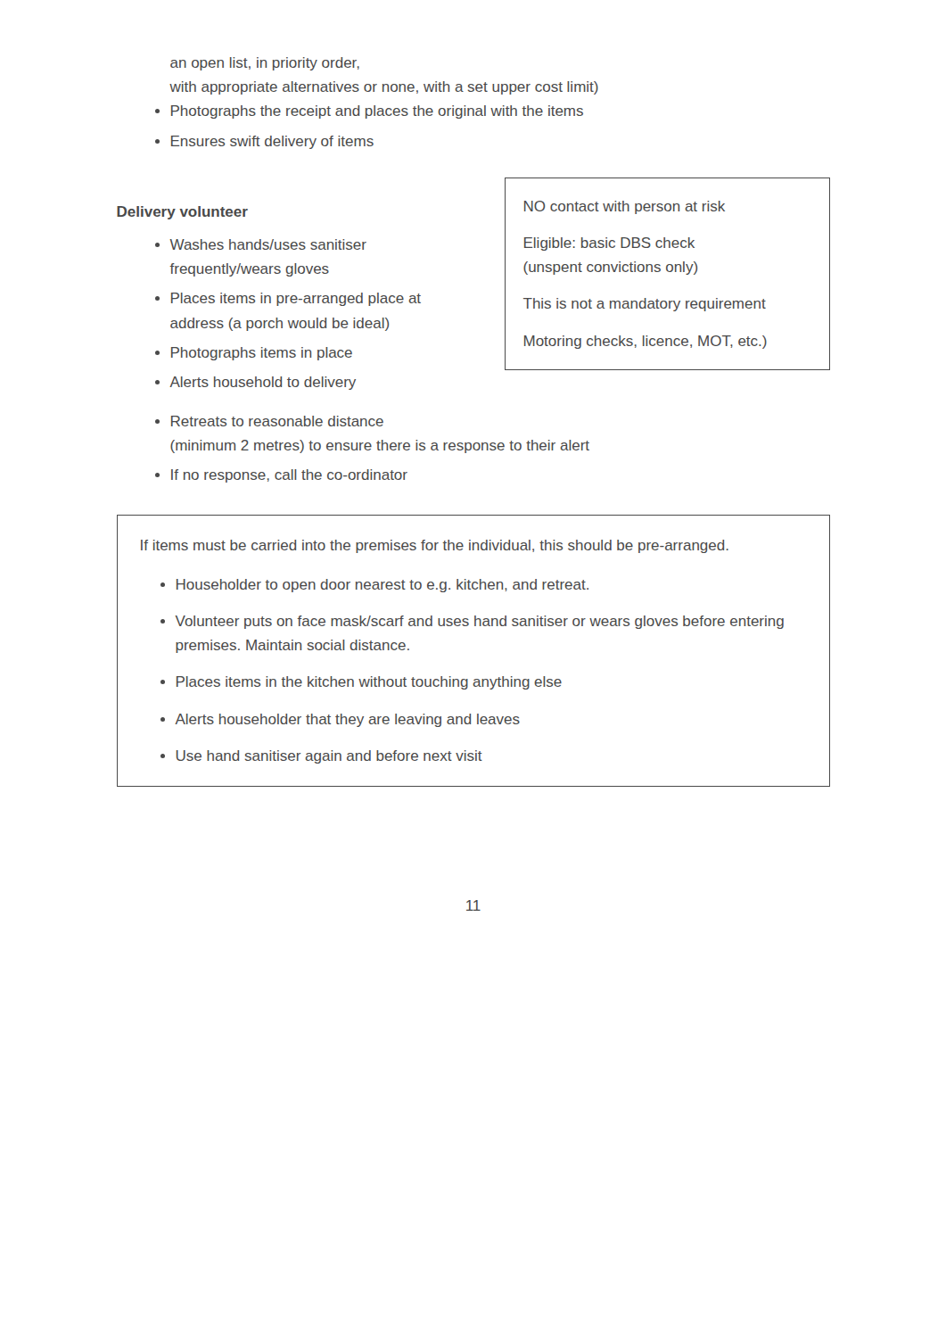an open list, in priority order,
with appropriate alternatives or none, with a set upper cost limit)
Photographs the receipt and places the original with the items
Ensures swift delivery of items
Delivery volunteer
Washes hands/uses sanitiser frequently/wears gloves
Places items in pre-arranged place at address (a porch would be ideal)
Photographs items in place
Alerts household to delivery
NO contact with person at risk
Eligible: basic DBS check
(unspent convictions only)
This is not a mandatory requirement
Motoring checks, licence, MOT, etc.)
Retreats to reasonable distance
(minimum 2 metres) to ensure there is a response to their alert
If no response, call the co-ordinator
If items must be carried into the premises for the individual, this should be pre-arranged.
Householder to open door nearest to e.g. kitchen, and retreat.
Volunteer puts on face mask/scarf and uses hand sanitiser or wears gloves before entering premises. Maintain social distance.
Places items in the kitchen without touching anything else
Alerts householder that they are leaving and leaves
Use hand sanitiser again and before next visit
11